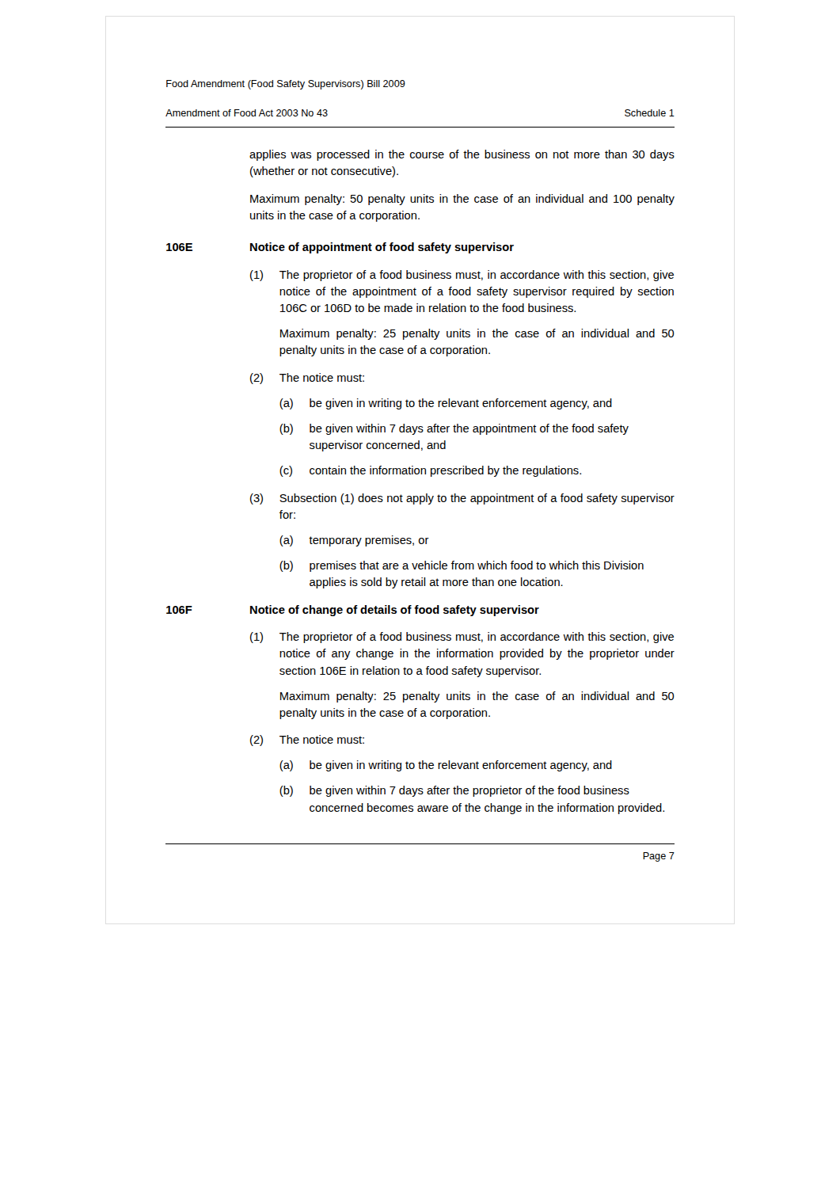Food Amendment (Food Safety Supervisors) Bill 2009
Amendment of Food Act 2003 No 43 Schedule 1
applies was processed in the course of the business on not more than 30 days (whether or not consecutive).
Maximum penalty: 50 penalty units in the case of an individual and 100 penalty units in the case of a corporation.
106ENotice of appointment of food safety supervisor
(1)
The proprietor of a food business must, in accordance with this section, give notice of the appointment of a food safety supervisor required by section 106C or 106D to be made in relation to the food business.
Maximum penalty: 25 penalty units in the case of an individual and 50 penalty units in the case of a corporation.
(2)
The notice must:
(a) be given in writing to the relevant enforcement agency, and
(b) be given within 7 days after the appointment of the food safety supervisor concerned, and
(c) contain the information prescribed by the regulations.
(3)
Subsection (1) does not apply to the appointment of a food safety supervisor for:
(a) temporary premises, or
(b) premises that are a vehicle from which food to which this Division applies is sold by retail at more than one location.
106FNotice of change of details of food safety supervisor
(1)
The proprietor of a food business must, in accordance with this section, give notice of any change in the information provided by the proprietor under section 106E in relation to a food safety supervisor.
Maximum penalty: 25 penalty units in the case of an individual and 50 penalty units in the case of a corporation.
(2)
The notice must:
(a) be given in writing to the relevant enforcement agency, and
(b) be given within 7 days after the proprietor of the food business concerned becomes aware of the change in the information provided.
Page 7